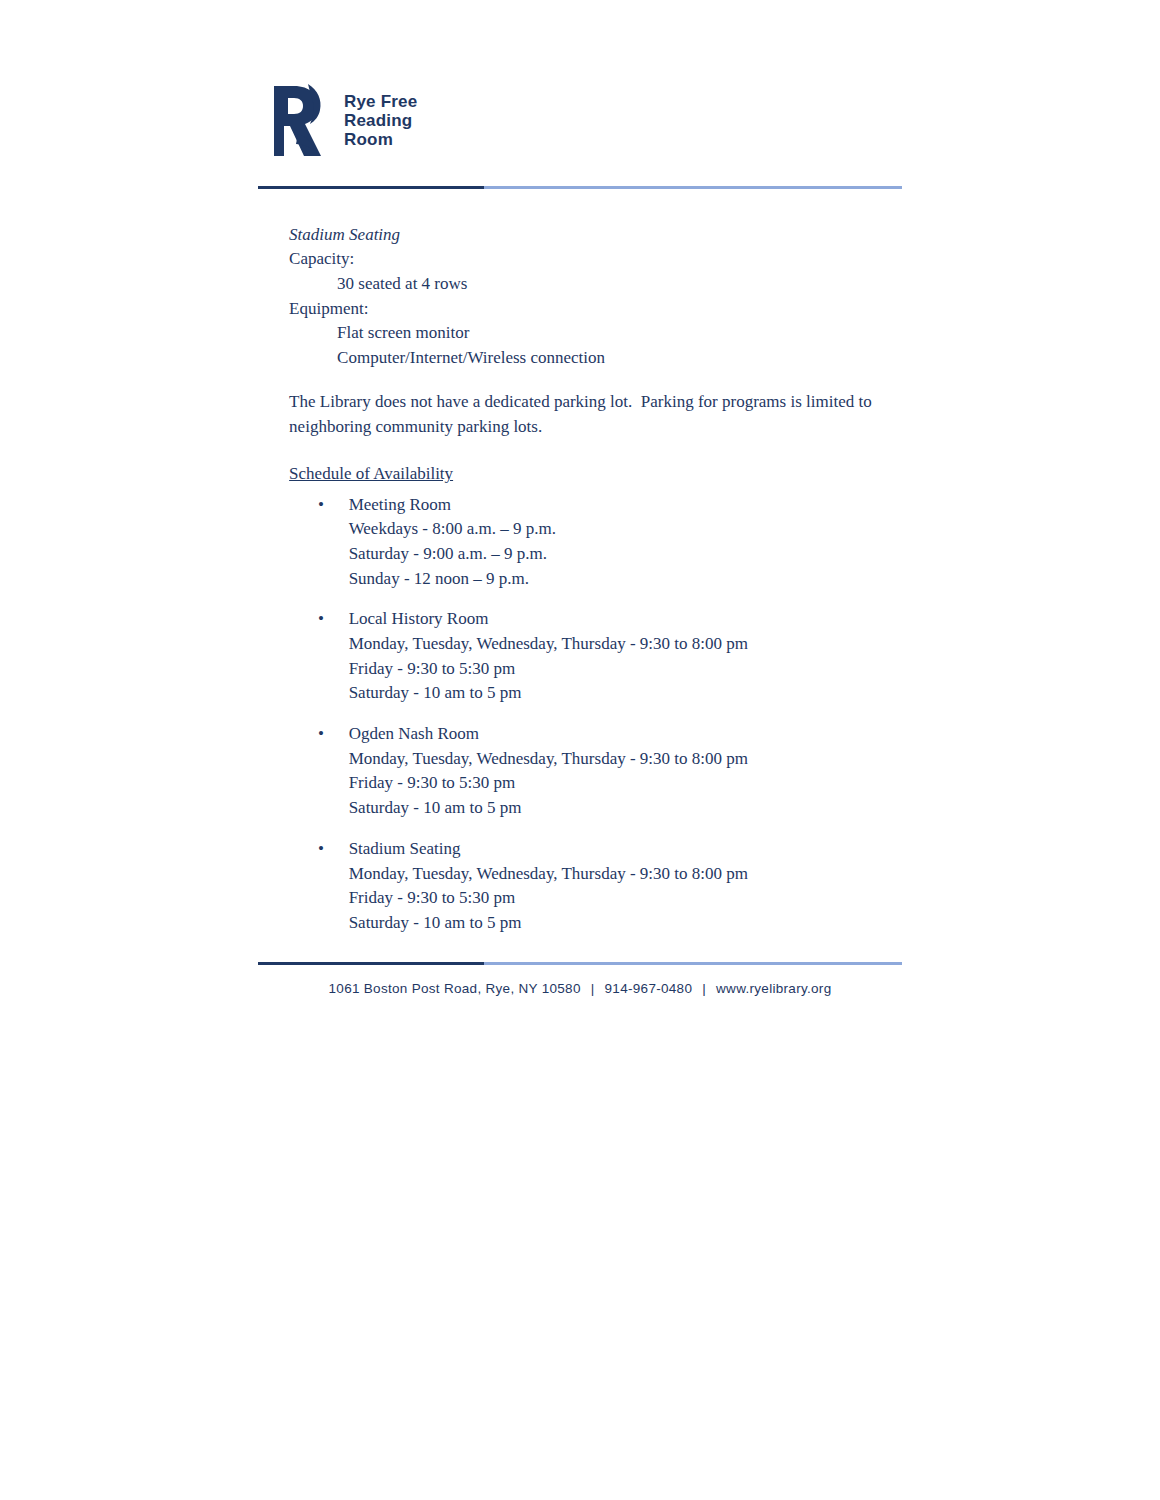Rye Free
Reading
Room
Stadium Seating
Capacity:
30 seated at 4 rows
Equipment:
Flat screen monitor
Computer/Internet/Wireless connection
The Library does not have a dedicated parking lot. Parking for programs is limited to neighboring community parking lots.
Schedule of Availability
Meeting Room Weekdays - 8:00 a.m. – 9 p.m. Saturday - 9:00 a.m. – 9 p.m. Sunday - 12 noon – 9 p.m.
Local History Room Monday, Tuesday, Wednesday, Thursday - 9:30 to 8:00 pm Friday - 9:30 to 5:30 pm Saturday - 10 am to 5 pm
Ogden Nash Room Monday, Tuesday, Wednesday, Thursday - 9:30 to 8:00 pm Friday - 9:30 to 5:30 pm Saturday - 10 am to 5 pm
Stadium Seating Monday, Tuesday, Wednesday, Thursday - 9:30 to 8:00 pm Friday - 9:30 to 5:30 pm Saturday - 10 am to 5 pm
1061 Boston Post Road, Rye, NY 10580|914-967-0480|www.ryelibrary.org